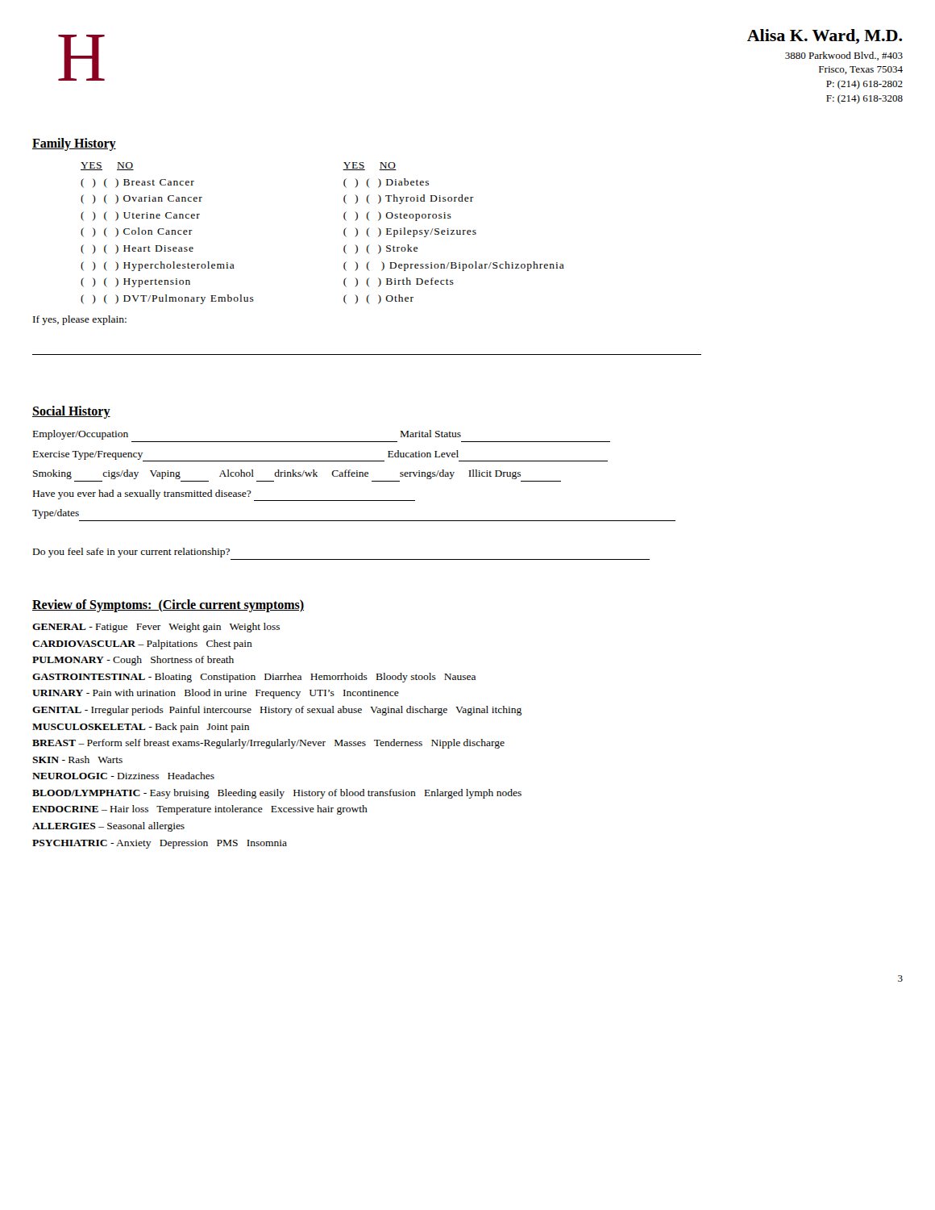H
Alisa K. Ward, M.D.
3880 Parkwood Blvd., #403
Frisco, Texas 75034
P: (214) 618-2802
F: (214) 618-3208
Family History
| YES NO | | YES NO |
| ( ) ( ) Breast Cancer | | ( ) ( ) Diabetes |
| ( ) ( ) Ovarian Cancer | | ( ) ( ) Thyroid Disorder |
| ( ) ( ) Uterine Cancer | | ( ) ( ) Osteoporosis |
| ( ) ( ) Colon Cancer | | ( ) ( ) Epilepsy/Seizures |
| ( ) ( ) Heart Disease | | ( ) ( ) Stroke |
| ( ) ( ) Hypercholesterolemia | | ( ) ( ) Depression/Bipolar/Schizophrenia |
| ( ) ( ) Hypertension | | ( ) ( ) Birth Defects |
| ( ) ( ) DVT/Pulmonary Embolus | | ( ) ( ) Other |
If yes, please explain:
Social History
Employer/Occupation Marital Status
Exercise Type/Frequency Education Level
Smoking cigs/day Vaping Alcohol drinks/wk Caffeine servings/day Illicit Drugs
Have you ever had a sexually transmitted disease?
Type/dates
Do you feel safe in your current relationship?
Review of Symptoms: (Circle current symptoms)
GENERAL - Fatigue Fever Weight gain Weight loss
CARDIOVASCULAR – Palpitations Chest pain
PULMONARY - Cough Shortness of breath
GASTROINTESTINAL - Bloating Constipation Diarrhea Hemorrhoids Bloody stools Nausea
URINARY - Pain with urination Blood in urine Frequency UTI’s Incontinence
GENITAL - Irregular periods Painful intercourse History of sexual abuse Vaginal discharge Vaginal itching
MUSCULOSKELETAL - Back pain Joint pain
BREAST – Perform self breast exams-Regularly/Irregularly/Never Masses Tenderness Nipple discharge
SKIN - Rash Warts
NEUROLOGIC - Dizziness Headaches
BLOOD/LYMPHATIC - Easy bruising Bleeding easily History of blood transfusion Enlarged lymph nodes
ENDOCRINE – Hair loss Temperature intolerance Excessive hair growth
ALLERGIES – Seasonal allergies
PSYCHIATRIC - Anxiety Depression PMS Insomnia
3